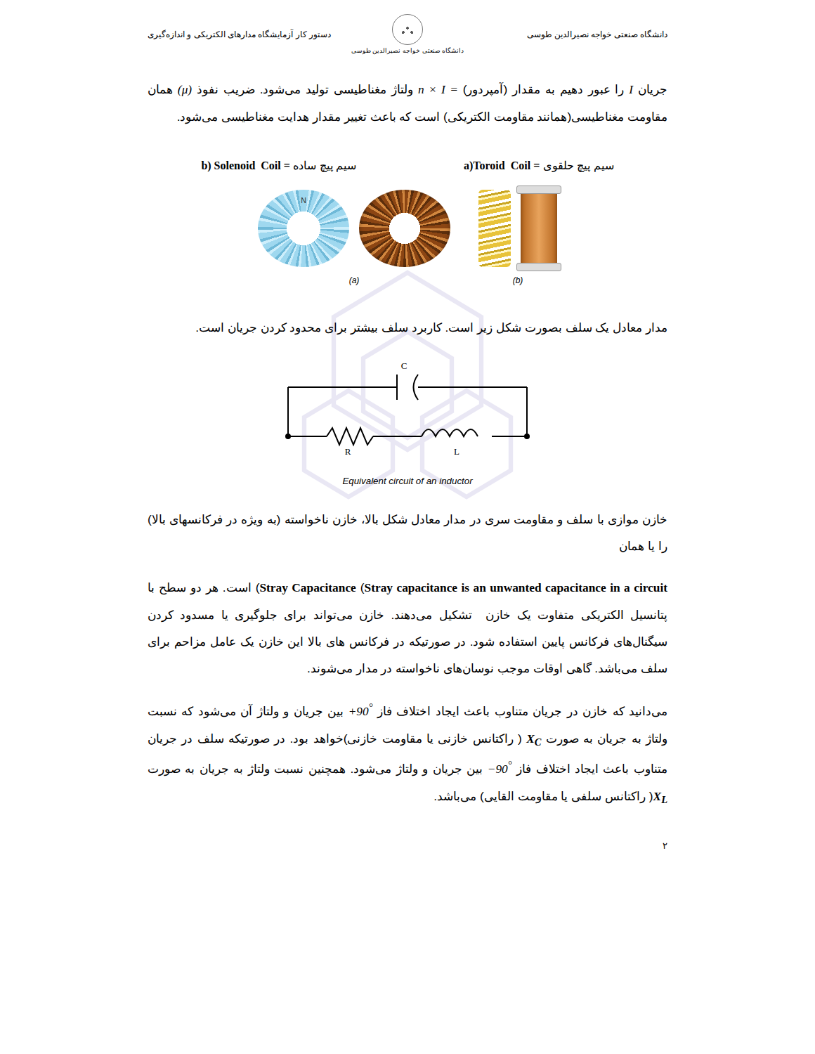دانشگاه صنعتی خواجه نصیرالدین طوسی
دانشگاه صنعتی خواجه نصیرالدین طوسی
دستور کار آزمایشگاه مدارهای الکتریکی و اندازه‌گیری
جریان I را عبور دهیم به مقدار (آمپردور) n × I = ولتاژ مغناطیسی تولید می‌شود. ضریب نفوذ (μ) همان مقاومت مغناطیسی(همانند مقاومت الکتریکی) است که باعث تغییر مقدار هدایت مغناطیسی می‌شود.
b) Solenoid Coil = سیم پیچ ساده
a)Toroid Coil = سیم پیچ حلقوی
(b)
(a)
مدار معادل یک سلف بصورت شکل زیر است. کاربرد سلف بیشتر برای محدود کردن جریان است.
C R L
Equivalent circuit of an inductor
خازن موازی با سلف و مقاومت سری در مدار معادل شکل بالا، خازن ناخواسته (به ویژه در فرکانسهای بالا) را یا همان
Stray Capacitance (Stray capacitance is an unwanted capacitance in a circuit) است. هر دو سطح با پتانسیل الکتریکی متفاوت یک خازن تشکیل می‌دهند. خازن می‌تواند برای جلوگیری یا مسدود کردن سیگنال‌های فرکانس پایین استفاده شود. در صورتیکه در فرکانس های بالا این خازن یک عامل مزاحم برای سلف می‌باشد. گاهی اوقات موجب نوسان‌های ناخواسته در مدار می‌شوند.
می‌دانید که خازن در جریان متناوب باعث ایجاد اختلاف فاز +90° بین جریان و ولتاژ آن می‌شود که نسبت ولتاژ به جریان به صورت XC ( راکتانس خازنی یا مقاومت خازنی)خواهد بود. در صورتیکه سلف در جریان متناوب باعث ایجاد اختلاف فاز −90° بین جریان و ولتاژ می‌شود. همچنین نسبت ولتاژ به جریان به صورت XL( راکتانس سلفی یا مقاومت القایی) می‌باشد.
۲